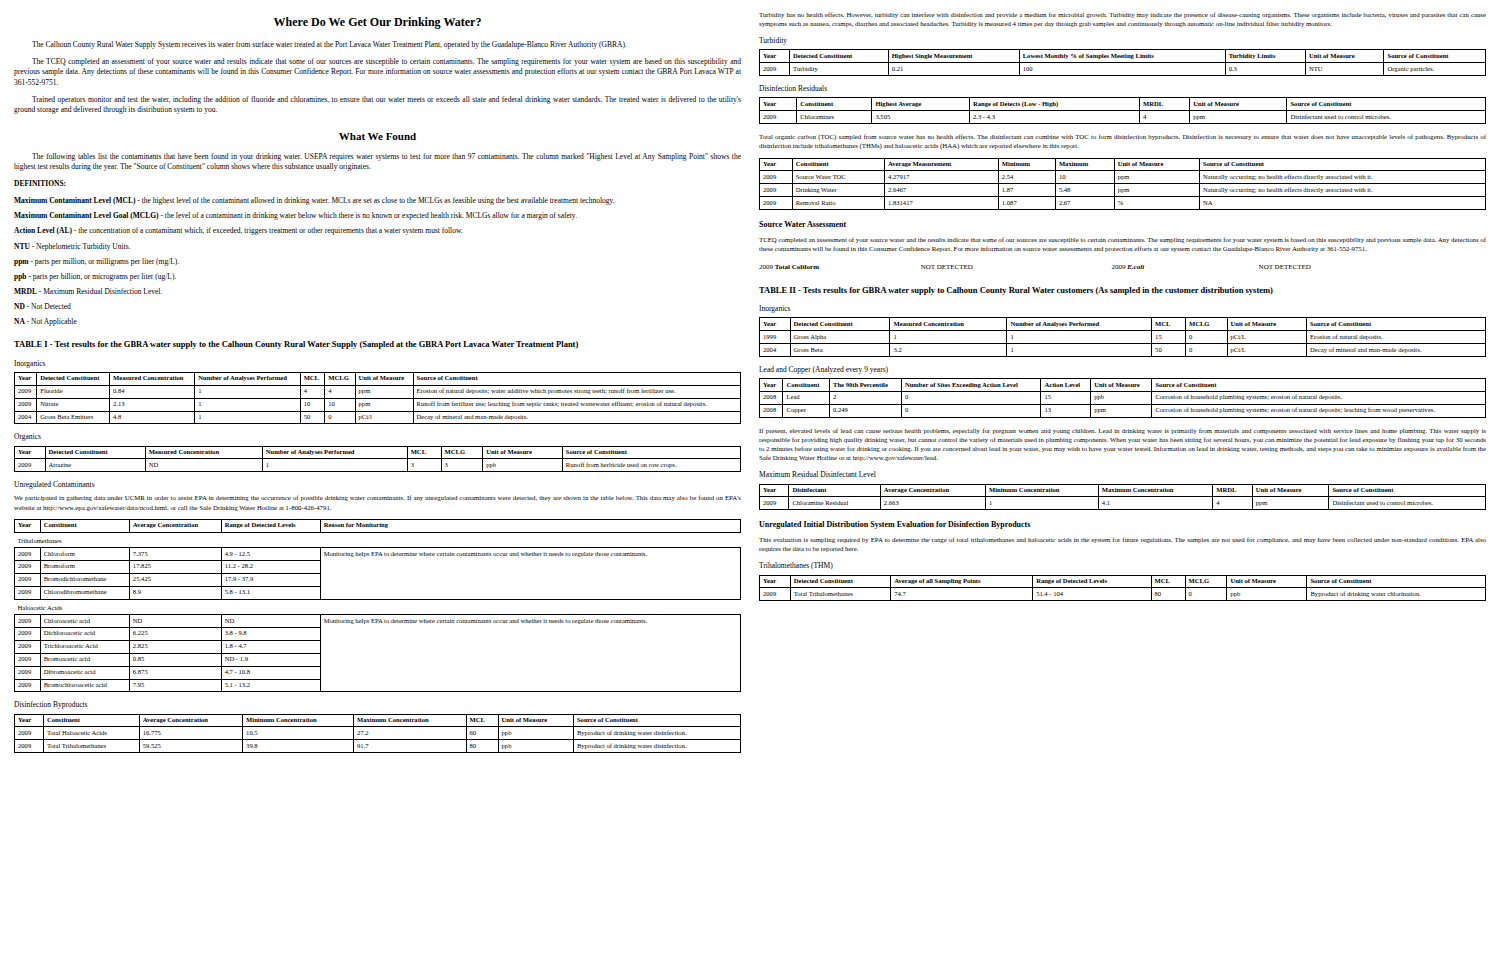Where Do We Get Our Drinking Water?
The Calhoun County Rural Water Supply System receives its water from surface water treated at the Port Lavaca Water Treatment Plant, operated by the Guadalupe-Blanco River Authority (GBRA).
The TCEQ completed an assessment of your source water and results indicate that some of our sources are susceptible to certain contaminants. The sampling requirements for your water system are based on this susceptibility and previous sample data. Any detections of these contaminants will be found in this Consumer Confidence Report. For more information on source water assessments and protection efforts at our system contact the GBRA Port Lavaca WTP at 361-552-9751.
Trained operators monitor and test the water, including the addition of fluoride and chloramines, to ensure that our water meets or exceeds all state and federal drinking water standards. The treated water is delivered to the utility's ground storage and delivered through its distribution system to you.
What We Found
The following tables list the contaminants that have been found in your drinking water. USEPA requires water systems to test for more than 97 contaminants. The column marked "Highest Level at Any Sampling Point" shows the highest test results during the year. The "Source of Constituent" column shows where this substance usually originates.
DEFINITIONS:
Maximum Contaminant Level (MCL) - the highest level of the contaminant allowed in drinking water. MCLs are set as close to the MCLGs as feasible using the best available treatment technology.
Maximum Contaminant Level Goal (MCLG) - the level of a contaminant in drinking water below which there is no known or expected health risk. MCLGs allow for a margin of safety.
Action Level (AL) - the concentration of a contaminant which, if exceeded, triggers treatment or other requirements that a water system must follow.
NTU - Nephelometric Turbidity Units.
ppm - parts per million, or milligrams per liter (mg/L).
ppb - parts per billion, or micrograms per liter (ug/L).
MRDL - Maximum Residual Disinfection Level.
ND - Not Detected
NA - Not Applicable
TABLE I - Test results for the GBRA water supply to the Calhoun County Rural Water Supply (Sampled at the GBRA Port Lavaca Water Treatment Plant)
Inorganics
| Year | Detected Constituent | Measured Concentration | Number of Analyses Performed | MCL | MCLG | Unit of Measure | Source of Constituent |
| --- | --- | --- | --- | --- | --- | --- | --- |
| 2009 | Fluoride | 0.84 | 1 | 4 | 4 | ppm | Erosion of natural deposits; water additive which promotes strong teeth; runoff from fertilizer use. |
| 2009 | Nitrate | 2.13 | 1 | 10 | 10 | ppm | Runoff from fertilizer use; leaching from septic tanks; treated wastewater effluent; erosion of natural deposits. |
| 2004 | Gross Beta Emitters | 4.8 | 1 | 50 | 0 | pCi/l | Decay of mineral and man-made deposits. |
Organics
| Year | Detected Constituent | Measured Concentration | Number of Analyses Performed | MCL | MCLG | Unit of Measure | Source of Constituent |
| --- | --- | --- | --- | --- | --- | --- | --- |
| 2009 | Atrazine | ND | 1 | 3 | 3 | ppb | Runoff from herbicide used on row crops. |
Unregulated Contaminants
We participated in gathering data under UCMR in order to assist EPA in determining the occurrence of possible drinking water contaminants. If any unregulated contaminants were detected, they are shown in the table below. This data may also be found on EPA's website at http://www.epa.gov/safewater/data/ncod.html, or call the Safe Drinking Water Hotline at 1-800-426-4791.
| Year | Constituent | Average Concentration | Range of Detected Levels | Reason for Monitoring |
| --- | --- | --- | --- | --- |
| Trihalomethanes |
| 2009 | Chloroform | 7.375 | 4.9 - 12.5 | Monitoring helps EPA to determine where certain contaminants occur and whether it needs to regulate those contaminants. |
| 2009 | Bromoform | 17.825 | 11.2 - 28.2 |
| 2009 | Bromodichloromethane | 25.425 | 17.9 - 37.9 |
| 2009 | Chlorodibromomethane | 8.9 | 5.8 - 13.1 |
| Haloacetic Acids |
| 2009 | Chloroacetic acid | ND | ND | Monitoring helps EPA to determine where certain contaminants occur and whether it needs to regulate those contaminants. |
| 2009 | Dichloroacetic acid | 6.225 | 3.8 - 9.8 |
| 2009 | Trichloroacetic Acid | 2.825 | 1.8 - 4.7 |
| 2009 | Bromoacetic acid | 0.85 | ND - 1.9 |
| 2009 | Dibromoacetic acid | 6.875 | 4.7 - 10.8 |
| 2009 | Bromochloroacetic acid | 7.95 | 5.1 - 13.2 |
Disinfection Byproducts
| Year | Constituent | Average Concentration | Minimum Concentration | Maximum Concentration | MCL | Unit of Measure | Source of Constituent |
| --- | --- | --- | --- | --- | --- | --- | --- |
| 2009 | Total Haloacetic Acids | 16.775 | 10.5 | 27.2 | 60 | ppb | Byproduct of drinking water disinfection. |
| 2009 | Total Trihalomethanes | 59.525 | 39.8 | 91.7 | 80 | ppb | Byproduct of drinking water disinfection. |
Turbidity has no health effects. However, turbidity can interfere with disinfection and provide a medium for microbial growth. Turbidity may indicate the presence of disease-causing organisms. These organisms include bacteria, viruses and parasites that can cause symptoms such as nausea, cramps, diarrhea and associated headaches. Turbidity is measured 4 times per day through grab samples and continuously through automatic on-line individual filter turbidity monitors.
Turbidity
| Year | Detected Constituent | Highest Single Measurement | Lowest Monthly % of Samples Meeting Limits | Turbidity Limits | Unit of Measure | Source of Constituent |
| --- | --- | --- | --- | --- | --- | --- |
| 2009 | Turbidity | 0.21 | 100 | 0.3 | NTU | Organic particles. |
Disinfection Residuals
| Year | Constituent | Highest Average | Range of Detects (Low - High) | MRDL | Unit of Measure | Source of Constituent |
| --- | --- | --- | --- | --- | --- | --- |
| 2009 | Chloramines | 3.505 | 2.3 - 4.3 | 4 | ppm | Disinfectant used to control microbes. |
Total organic carbon (TOC) sampled from source water has no health effects. The disinfectant can combine with TOC to form disinfection byproducts. Disinfection is necessary to ensure that water does not have unacceptable levels of pathogens. Byproducts of disinfection include trihalomethanes (THMs) and haloacetic acids (HAA) which are reported elsewhere in this report.
| Year | Constituent | Average Measurement | Minimum | Maximum | Unit of Measure | Source of Constituent |
| --- | --- | --- | --- | --- | --- | --- |
| 2009 | Source Water TOC | 4.27917 | 2.54 | 10 | ppm | Naturally occurring; no health effects directly associated with it. |
| 2009 | Drinking Water | 2.6467 | 1.87 | 5.48 | ppm | Naturally occurring; no health effects directly associated with it. |
| 2009 | Removal Ratio | 1.831417 | 1.087 | 2.67 | % | NA |
Source Water Assessment
TCEQ completed an assessment of your source water and the results indicate that some of our sources are susceptible to certain contaminants. The sampling requirements for your water system is based on this susceptibility and previous sample data. Any detections of these contaminants will be found in this Consumer Confidence Report. For more information on source water assessments and protection efforts at our system contact the Guadalupe-Blanco River Authority at 361-552-9751.
2009 Total Coliform NOT DETECTED 2009 E.coli NOT DETECTED
TABLE II - Tests results for GBRA water supply to Calhoun County Rural Water customers (As sampled in the customer distribution system)
Inorganics
| Year | Detected Constituent | Measured Concentration | Number of Analyses Performed | MCL | MCLG | Unit of Measure | Source of Constituent |
| --- | --- | --- | --- | --- | --- | --- | --- |
| 1999 | Gross Alpha | 1 | 1 | 15 | 0 | pCi/L | Erosion of natural deposits. |
| 2004 | Gross Beta | 3.2 | 1 | 50 | 0 | pCi/L | Decay of mineral and man-made deposits. |
Lead and Copper (Analyzed every 9 years)
| Year | Constituent | The 90th Percentile | Number of Sites Exceeding Action Level | Action Level | Unit of Measure | Source of Constituent |
| --- | --- | --- | --- | --- | --- | --- |
| 2008 | Lead | 2 | 0 | 15 | ppb | Corrosion of household plumbing systems; erosion of natural deposits. |
| 2008 | Copper | 0.249 | 0 | 13 | ppm | Corrosion of household plumbing systems; erosion of natural deposits; leaching from wood preservatives. |
If present, elevated levels of lead can cause serious health problems, especially for pregnant women and young children. Lead in drinking water is primarily from materials and components associated with service lines and home plumbing. This water supply is responsible for providing high quality drinking water, but cannot control the variety of materials used in plumbing components. When your water has been sitting for several hours, you can minimize the potential for lead exposure by flushing your tap for 30 seconds to 2 minutes before using water for drinking or cooking. If you are concerned about lead in your water, you may wish to have your water tested. Information on lead in drinking water, testing methods, and steps you can take to minimize exposure is available from the Safe Drinking Water Hotline or at http://www.gov/safewater/lead.
Maximum Residual Disinfectant Level
| Year | Disinfectant | Average Concentration | Minimum Concentration | Maximum Concentration | MRDL | Unit of Measure | Source of Constituent |
| --- | --- | --- | --- | --- | --- | --- | --- |
| 2009 | Chloramine Residual | 2.663 | 1 | 4.1 | 4 | ppm | Disinfectant used to control microbes. |
Unregulated Initial Distribution System Evaluation for Disinfection Byproducts
This evaluation is sampling required by EPA to determine the range of total trihalomethanes and haloacetic acids in the system for future regulations. The samples are not used for compliance, and may have been collected under non-standard conditions. EPA also requires the data to be reported here.
Trihalomethanes (THM)
| Year | Detected Constituent | Average of all Sampling Points | Range of Detected Levels | MCL | MCLG | Unit of Measure | Source of Constituent |
| --- | --- | --- | --- | --- | --- | --- | --- |
| 2009 | Total Trihalomethanes | 74.7 | 51.4 - 104 | 80 | 0 | ppb | Byproduct of drinking water chlorination. |